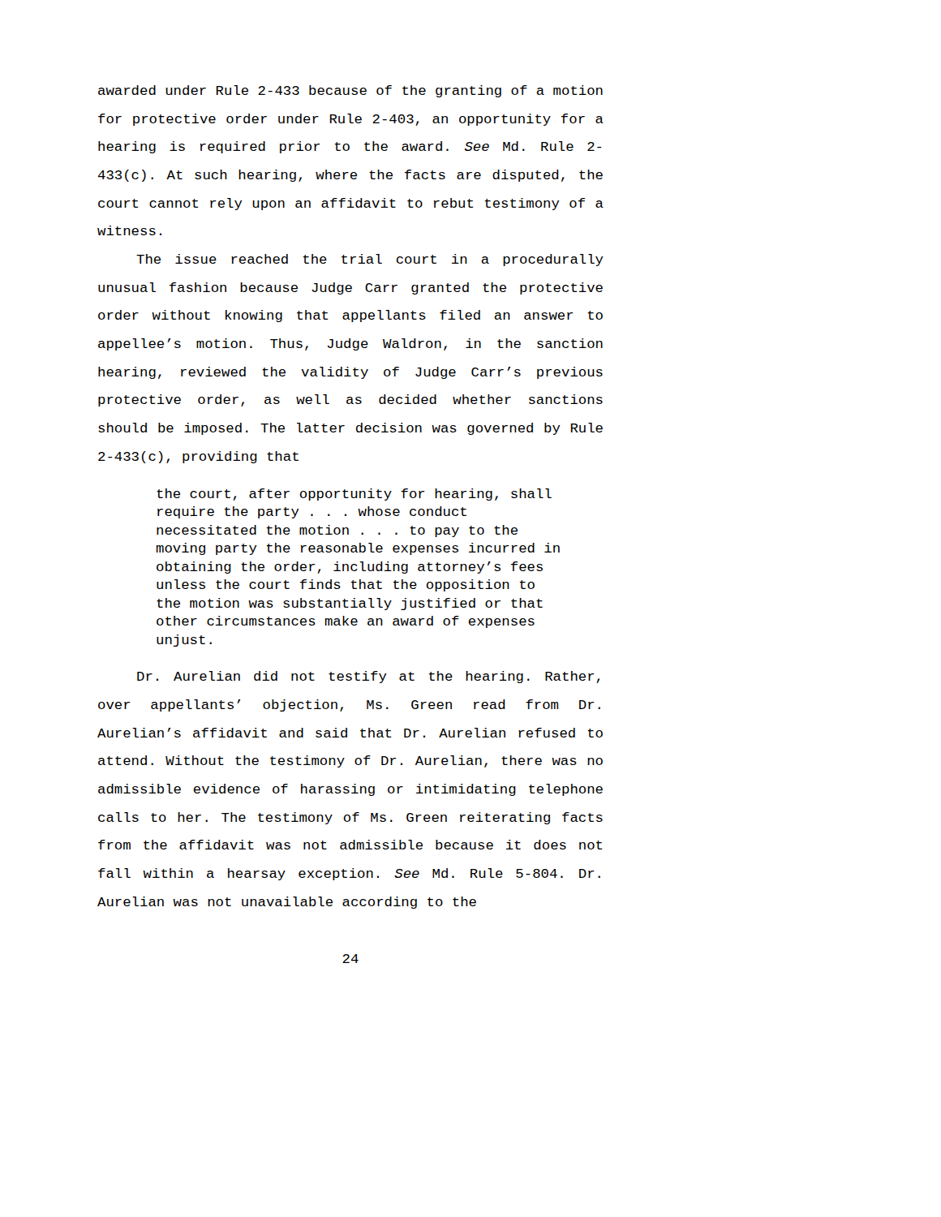awarded under Rule 2-433 because of the granting of a motion for protective order under Rule 2-403, an opportunity for a hearing is required prior to the award. See Md. Rule 2-433(c). At such hearing, where the facts are disputed, the court cannot rely upon an affidavit to rebut testimony of a witness.
The issue reached the trial court in a procedurally unusual fashion because Judge Carr granted the protective order without knowing that appellants filed an answer to appellee’s motion. Thus, Judge Waldron, in the sanction hearing, reviewed the validity of Judge Carr’s previous protective order, as well as decided whether sanctions should be imposed. The latter decision was governed by Rule 2-433(c), providing that
the court, after opportunity for hearing, shall require the party . . . whose conduct necessitated the motion . . . to pay to the moving party the reasonable expenses incurred in obtaining the order, including attorney’s fees unless the court finds that the opposition to the motion was substantially justified or that other circumstances make an award of expenses unjust.
Dr. Aurelian did not testify at the hearing. Rather, over appellants’ objection, Ms. Green read from Dr. Aurelian’s affidavit and said that Dr. Aurelian refused to attend. Without the testimony of Dr. Aurelian, there was no admissible evidence of harassing or intimidating telephone calls to her. The testimony of Ms. Green reiterating facts from the affidavit was not admissible because it does not fall within a hearsay exception. See Md. Rule 5-804. Dr. Aurelian was not unavailable according to the
24